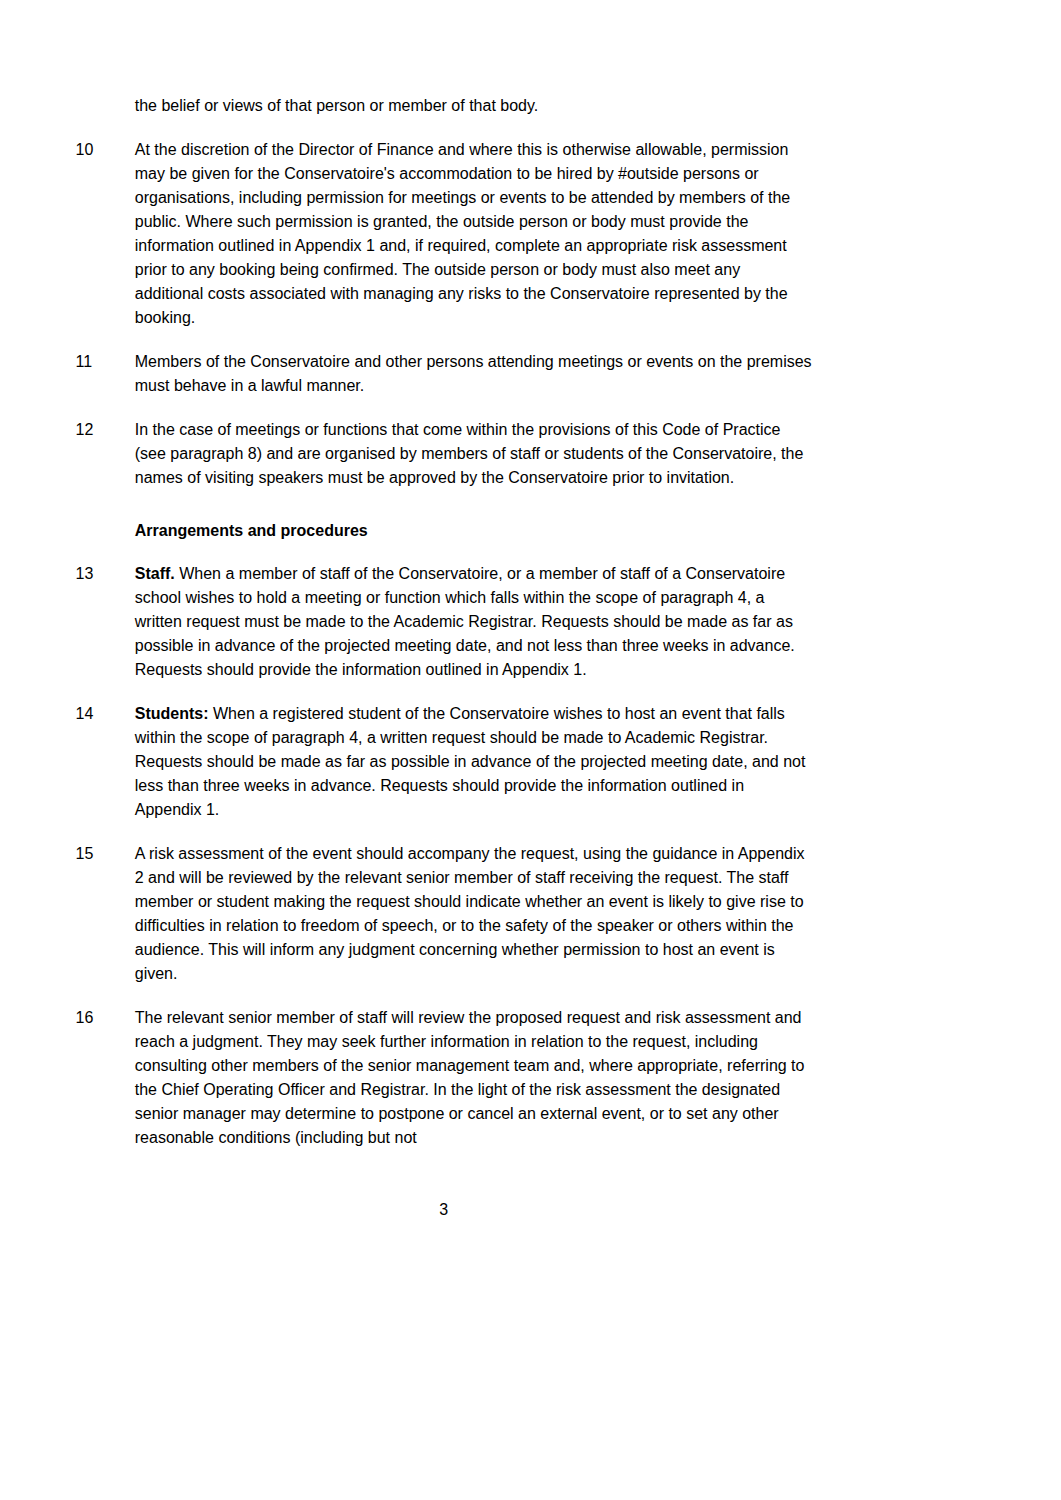the belief or views of that person or member of that body.
10
At the discretion of the Director of Finance and where this is otherwise allowable, permission may be given for the Conservatoire's accommodation to be hired by #outside persons or organisations, including permission for meetings or events to be attended by members of the public. Where such permission is granted, the outside person or body must provide the information outlined in Appendix 1 and, if required, complete an appropriate risk assessment prior to any booking being confirmed. The outside person or body must also meet any additional costs associated with managing any risks to the Conservatoire represented by the booking.
11
Members of the Conservatoire and other persons attending meetings or events on the premises must behave in a lawful manner.
12
In the case of meetings or functions that come within the provisions of this Code of Practice (see paragraph 8) and are organised by members of staff or students of the Conservatoire, the names of visiting speakers must be approved by the Conservatoire prior to invitation.
Arrangements and procedures
13
Staff. When a member of staff of the Conservatoire, or a member of staff of a Conservatoire school wishes to hold a meeting or function which falls within the scope of paragraph 4, a written request must be made to the Academic Registrar. Requests should be made as far as possible in advance of the projected meeting date, and not less than three weeks in advance. Requests should provide the information outlined in Appendix 1.
14
Students: When a registered student of the Conservatoire wishes to host an event that falls within the scope of paragraph 4, a written request should be made to Academic Registrar. Requests should be made as far as possible in advance of the projected meeting date, and not less than three weeks in advance. Requests should provide the information outlined in Appendix 1.
15
A risk assessment of the event should accompany the request, using the guidance in Appendix 2 and will be reviewed by the relevant senior member of staff receiving the request. The staff member or student making the request should indicate whether an event is likely to give rise to difficulties in relation to freedom of speech, or to the safety of the speaker or others within the audience. This will inform any judgment concerning whether permission to host an event is given.
16
The relevant senior member of staff will review the proposed request and risk assessment and reach a judgment. They may seek further information in relation to the request, including consulting other members of the senior management team and, where appropriate, referring to the Chief Operating Officer and Registrar. In the light of the risk assessment the designated senior manager may determine to postpone or cancel an external event, or to set any other reasonable conditions (including but not
3